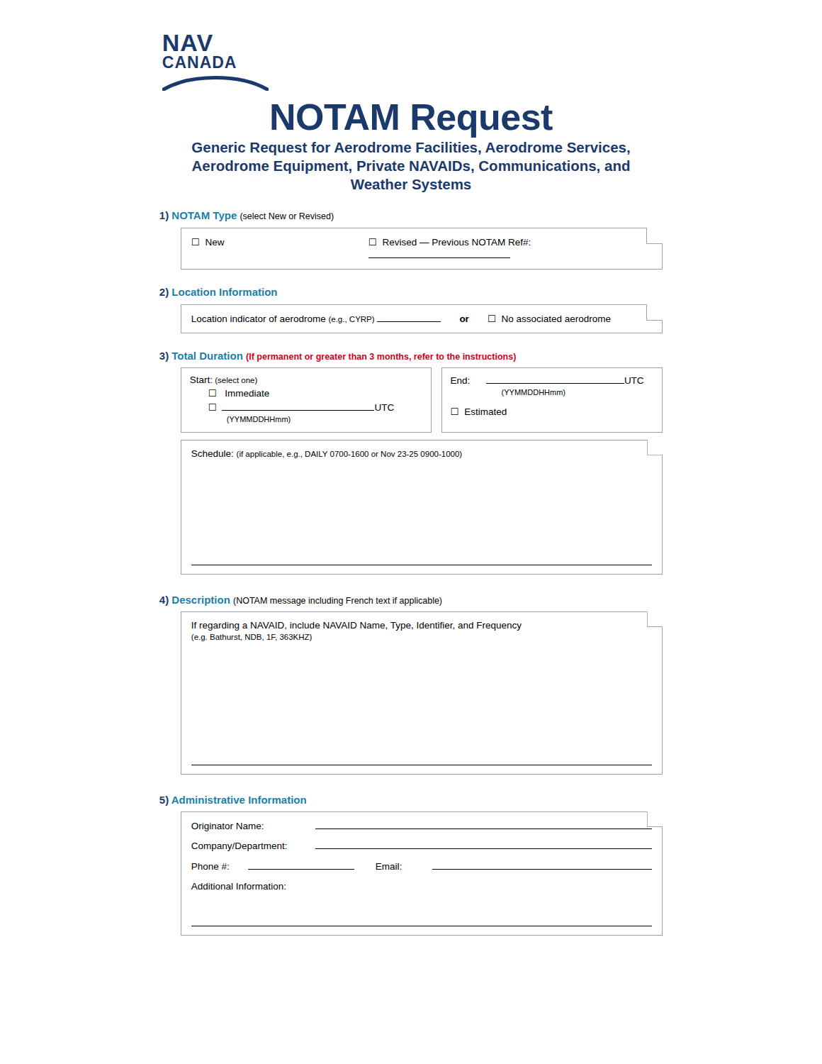NAV
CANADA
NOTAM Request
Generic Request for Aerodrome Facilities, Aerodrome Services, Aerodrome Equipment, Private NAVAIDs, Communications, and Weather Systems
1) NOTAM Type (select New or Revised)
☐ New
☐ Revised — Previous NOTAM Ref#:
2) Location Information
Location indicator of aerodrome (e.g., CYRP)
or
☐ No associated aerodrome
3) Total Duration (If permanent or greater than 3 months, refer to the instructions)
Start: (select one)
☐ Immediate
☐ UTC
(YYMMDDHHmm)
End: UTC
(YYMMDDHHmm)
☐ Estimated
Schedule: (if applicable, e.g., DAILY 0700-1600 or Nov 23-25 0900-1000)
4) Description (NOTAM message including French text if applicable)
If regarding a NAVAID, include NAVAID Name, Type, Identifier, and Frequency
(e.g. Bathurst, NDB, 1F, 363KHZ)
5) Administrative Information
Originator Name:
Company/Department:
Phone #:
Email:
Additional Information: